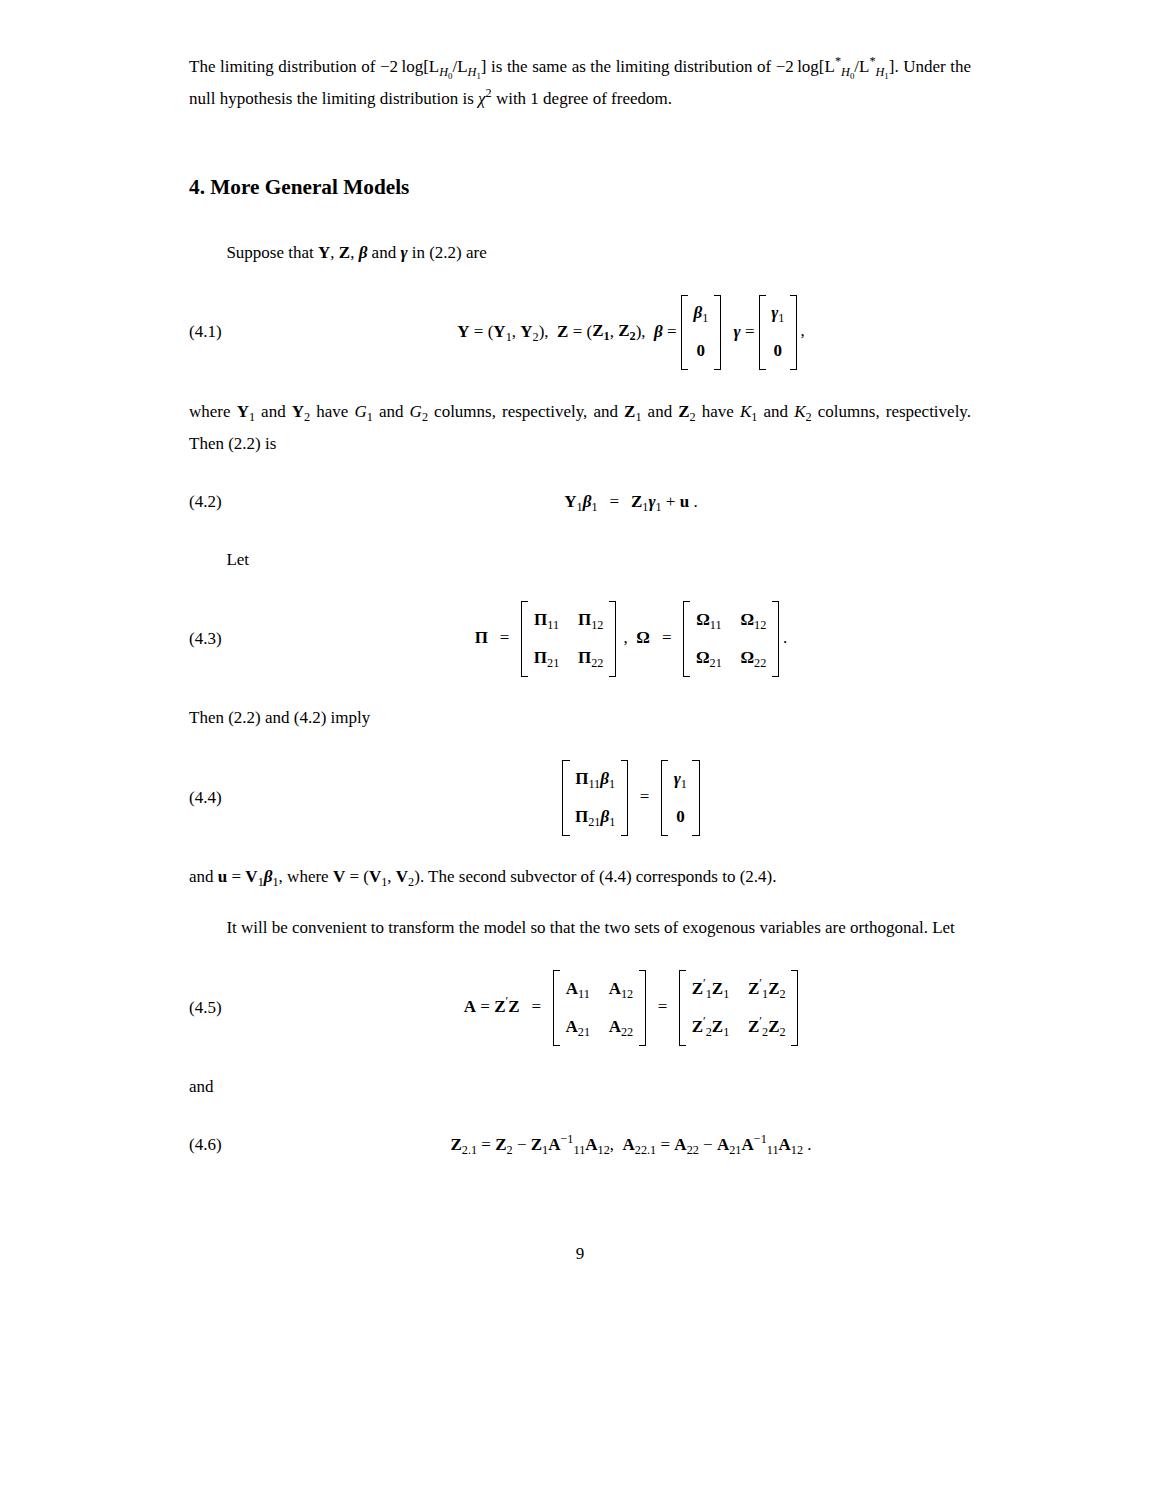The limiting distribution of −2 log[LH0/LH1] is the same as the limiting distribution of −2 log[L*H0/L*H1]. Under the null hypothesis the limiting distribution is χ2 with 1 degree of freedom.
4. More General Models
Suppose that Y, Z, β and γ in (2.2) are
(4.1)
Y = (Y1, Y2), Z = (Z1, Z2), β = β1 0 γ = γ1 0 ,
where Y1 and Y2 have G1 and G2 columns, respectively, and Z1 and Z2 have K1 and K2 columns, respectively. Then (2.2) is
(4.2)
Y1β1 = Z1γ1 + u .
Let
(4.3)
Π = Π11 Π12 Π21 Π22 , Ω = Ω11 Ω12 Ω21 Ω22 .
Then (2.2) and (4.2) imply
(4.4)
Π11β1 Π21β1 = γ1 0
and u = V1β1, where V = (V1, V2). The second subvector of (4.4) corresponds to (2.4).
It will be convenient to transform the model so that the two sets of exogenous variables are orthogonal. Let
(4.5)
A = Z′Z = A11 A12 A21 A22 = Z′1Z1 Z′1Z2 Z′2Z1 Z′2Z2
and
(4.6)
Z2.1 = Z2 − Z1A−111A12, A22.1 = A22 − A21A−111A12 .
9